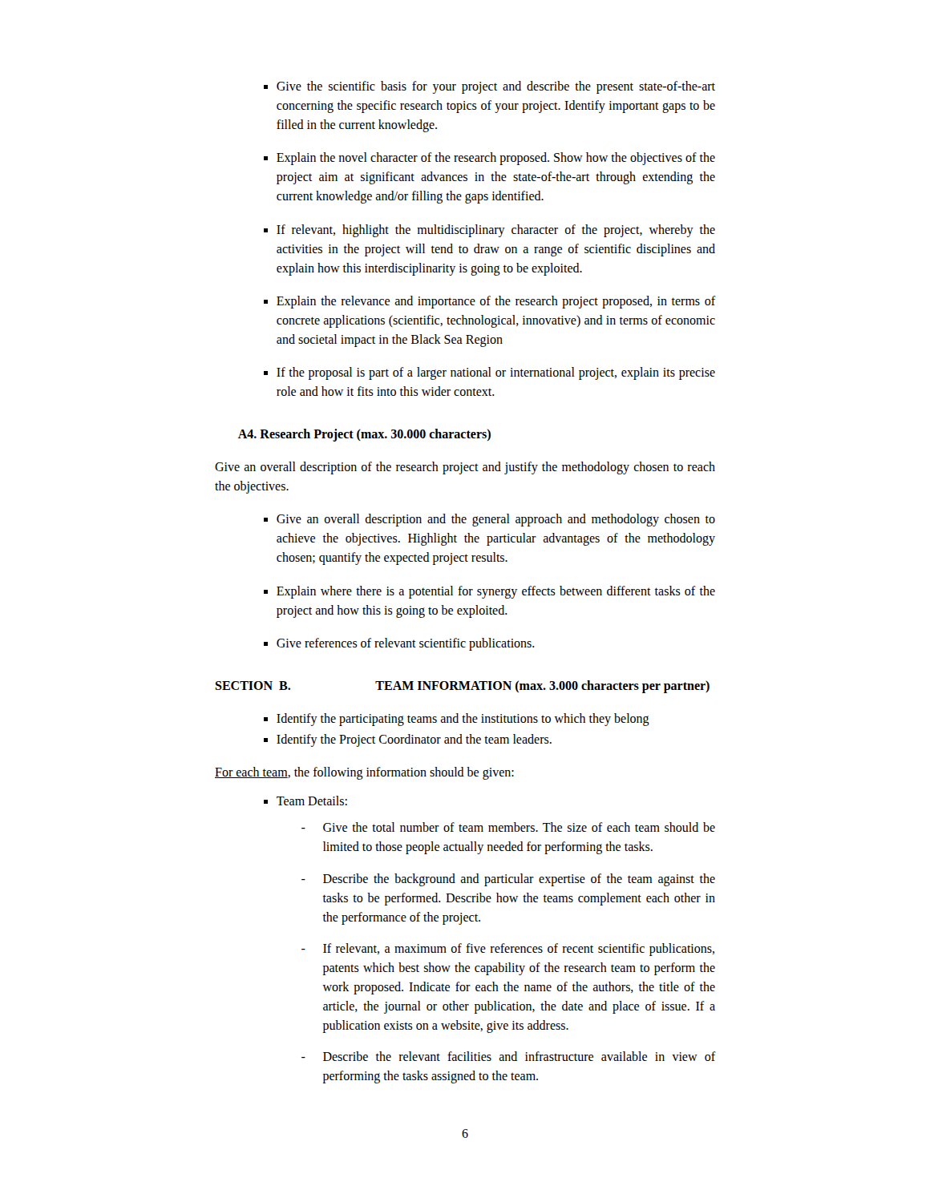Give the scientific basis for your project and describe the present state-of-the-art concerning the specific research topics of your project. Identify important gaps to be filled in the current knowledge.
Explain the novel character of the research proposed. Show how the objectives of the project aim at significant advances in the state-of-the-art through extending the current knowledge and/or filling the gaps identified.
If relevant, highlight the multidisciplinary character of the project, whereby the activities in the project will tend to draw on a range of scientific disciplines and explain how this interdisciplinarity is going to be exploited.
Explain the relevance and importance of the research project proposed, in terms of concrete applications (scientific, technological, innovative) and in terms of economic and societal impact in the Black Sea Region
If the proposal is part of a larger national or international project, explain its precise role and how it fits into this wider context.
A4. Research Project (max. 30.000 characters)
Give an overall description of the research project and justify the methodology chosen to reach the objectives.
Give an overall description and the general approach and methodology chosen to achieve the objectives. Highlight the particular advantages of the methodology chosen; quantify the expected project results.
Explain where there is a potential for synergy effects between different tasks of the project and how this is going to be exploited.
Give references of relevant scientific publications.
SECTION B. TEAM INFORMATION (max. 3.000 characters per partner)
Identify the participating teams and the institutions to which they belong
Identify the Project Coordinator and the team leaders.
For each team, the following information should be given:
Team Details:
Give the total number of team members. The size of each team should be limited to those people actually needed for performing the tasks.
Describe the background and particular expertise of the team against the tasks to be performed. Describe how the teams complement each other in the performance of the project.
If relevant, a maximum of five references of recent scientific publications, patents which best show the capability of the research team to perform the work proposed. Indicate for each the name of the authors, the title of the article, the journal or other publication, the date and place of issue. If a publication exists on a website, give its address.
Describe the relevant facilities and infrastructure available in view of performing the tasks assigned to the team.
6